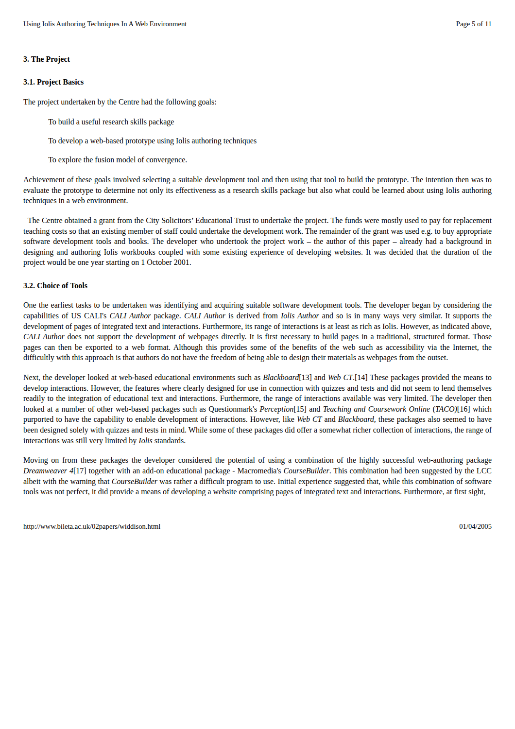Using Iolis Authoring Techniques In A Web Environment Page 5 of 11
3. The Project
3.1. Project Basics
The project undertaken by the Centre had the following goals:
To build a useful research skills package
To develop a web-based prototype using Iolis authoring techniques
To explore the fusion model of convergence.
Achievement of these goals involved selecting a suitable development tool and then using that tool to build the prototype. The intention then was to evaluate the prototype to determine not only its effectiveness as a research skills package but also what could be learned about using Iolis authoring techniques in a web environment.
The Centre obtained a grant from the City Solicitors’ Educational Trust to undertake the project. The funds were mostly used to pay for replacement teaching costs so that an existing member of staff could undertake the development work. The remainder of the grant was used e.g. to buy appropriate software development tools and books. The developer who undertook the project work – the author of this paper – already had a background in designing and authoring Iolis workbooks coupled with some existing experience of developing websites. It was decided that the duration of the project would be one year starting on 1 October 2001.
3.2. Choice of Tools
One the earliest tasks to be undertaken was identifying and acquiring suitable software development tools. The developer began by considering the capabilities of US CALI's CALI Author package. CALI Author is derived from Iolis Author and so is in many ways very similar. It supports the development of pages of integrated text and interactions. Furthermore, its range of interactions is at least as rich as Iolis. However, as indicated above, CALI Author does not support the development of webpages directly. It is first necessary to build pages in a traditional, structured format. Those pages can then be exported to a web format. Although this provides some of the benefits of the web such as accessibility via the Internet, the difficultly with this approach is that authors do not have the freedom of being able to design their materials as webpages from the outset.
Next, the developer looked at web-based educational environments such as Blackboard[13] and Web CT.[14] These packages provided the means to develop interactions. However, the features where clearly designed for use in connection with quizzes and tests and did not seem to lend themselves readily to the integration of educational text and interactions. Furthermore, the range of interactions available was very limited. The developer then looked at a number of other web-based packages such as Questionmark's Perception[15] and Teaching and Coursework Online (TACO)[16] which purported to have the capability to enable development of interactions. However, like Web CT and Blackboard, these packages also seemed to have been designed solely with quizzes and tests in mind. While some of these packages did offer a somewhat richer collection of interactions, the range of interactions was still very limited by Iolis standards.
Moving on from these packages the developer considered the potential of using a combination of the highly successful web-authoring package Dreamweaver 4[17] together with an add-on educational package - Macromedia's CourseBuilder. This combination had been suggested by the LCC albeit with the warning that CourseBuilder was rather a difficult program to use. Initial experience suggested that, while this combination of software tools was not perfect, it did provide a means of developing a website comprising pages of integrated text and interactions. Furthermore, at first sight,
http://www.bileta.ac.uk/02papers/widdison.html 01/04/2005